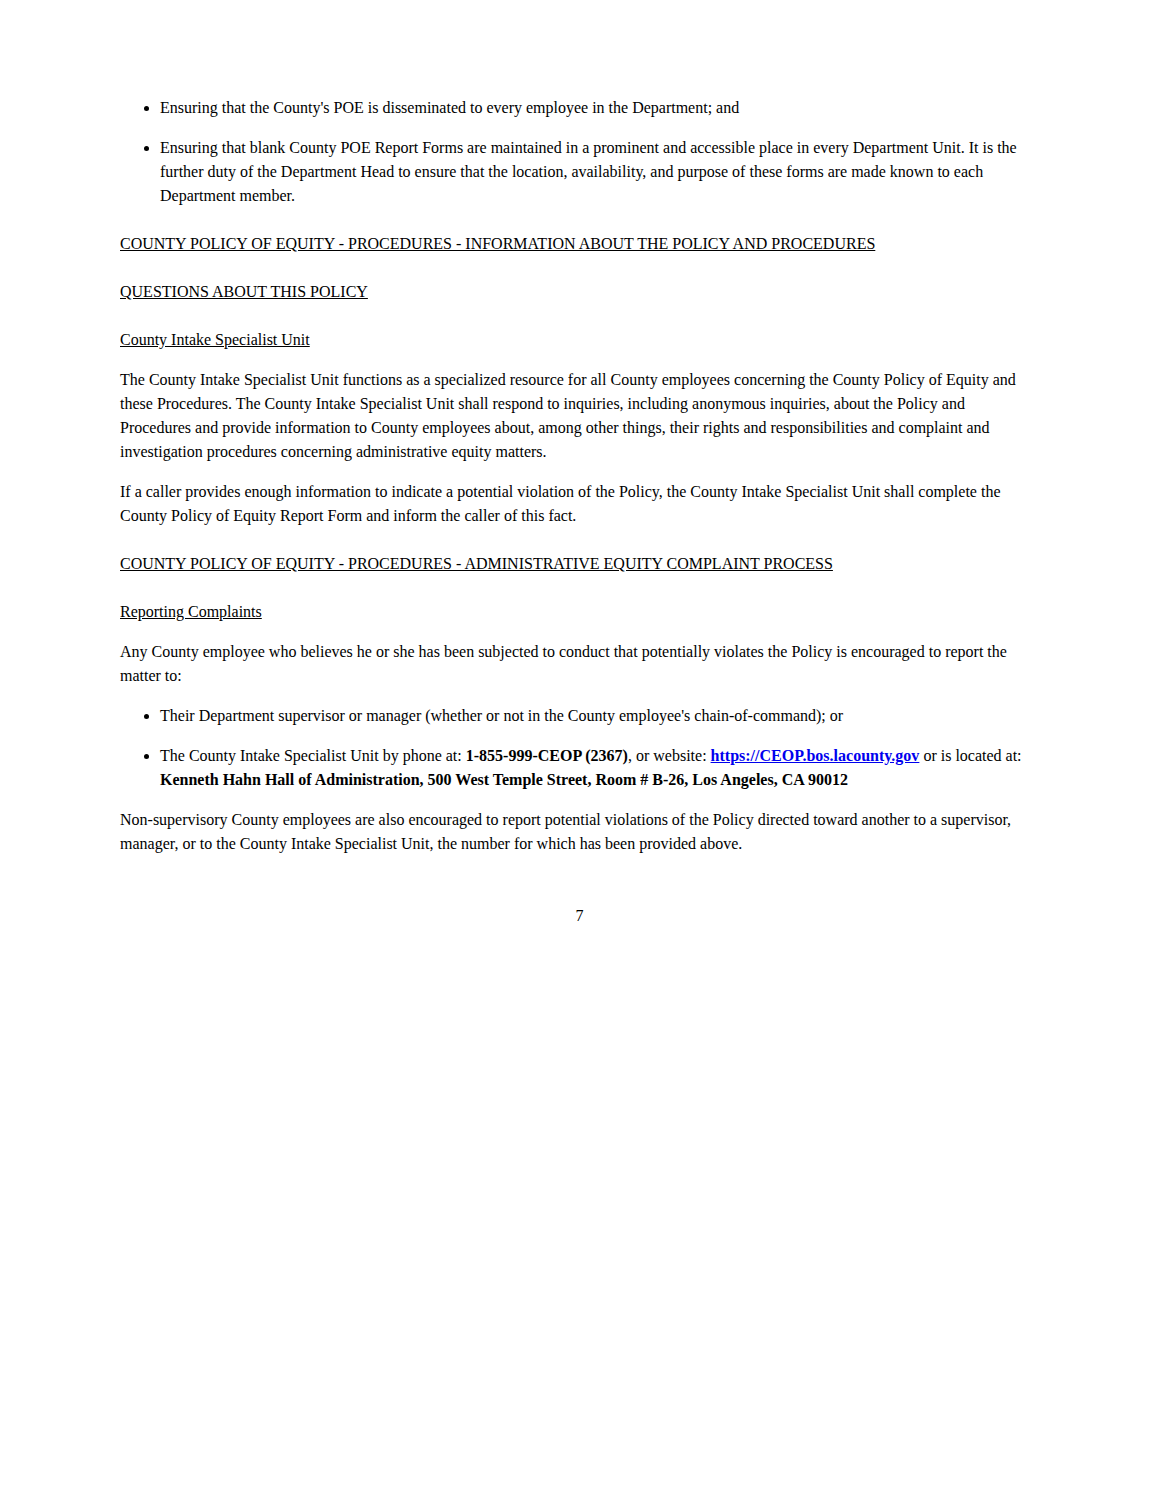Ensuring that the County's POE is disseminated to every employee in the Department; and
Ensuring that blank County POE Report Forms are maintained in a prominent and accessible place in every Department Unit. It is the further duty of the Department Head to ensure that the location, availability, and purpose of these forms are made known to each Department member.
COUNTY POLICY OF EQUITY - PROCEDURES - INFORMATION ABOUT THE POLICY AND PROCEDURES
QUESTIONS ABOUT THIS POLICY
County Intake Specialist Unit
The County Intake Specialist Unit functions as a specialized resource for all County employees concerning the County Policy of Equity and these Procedures. The County Intake Specialist Unit shall respond to inquiries, including anonymous inquiries, about the Policy and Procedures and provide information to County employees about, among other things, their rights and responsibilities and complaint and investigation procedures concerning administrative equity matters.
If a caller provides enough information to indicate a potential violation of the Policy, the County Intake Specialist Unit shall complete the County Policy of Equity Report Form and inform the caller of this fact.
COUNTY POLICY OF EQUITY - PROCEDURES - ADMINISTRATIVE EQUITY COMPLAINT PROCESS
Reporting Complaints
Any County employee who believes he or she has been subjected to conduct that potentially violates the Policy is encouraged to report the matter to:
Their Department supervisor or manager (whether or not in the County employee's chain-of-command); or
The County Intake Specialist Unit by phone at: 1-855-999-CEOP (2367), or website: https://CEOP.bos.lacounty.gov or is located at: Kenneth Hahn Hall of Administration, 500 West Temple Street, Room # B-26, Los Angeles, CA 90012
Non-supervisory County employees are also encouraged to report potential violations of the Policy directed toward another to a supervisor, manager, or to the County Intake Specialist Unit, the number for which has been provided above.
7